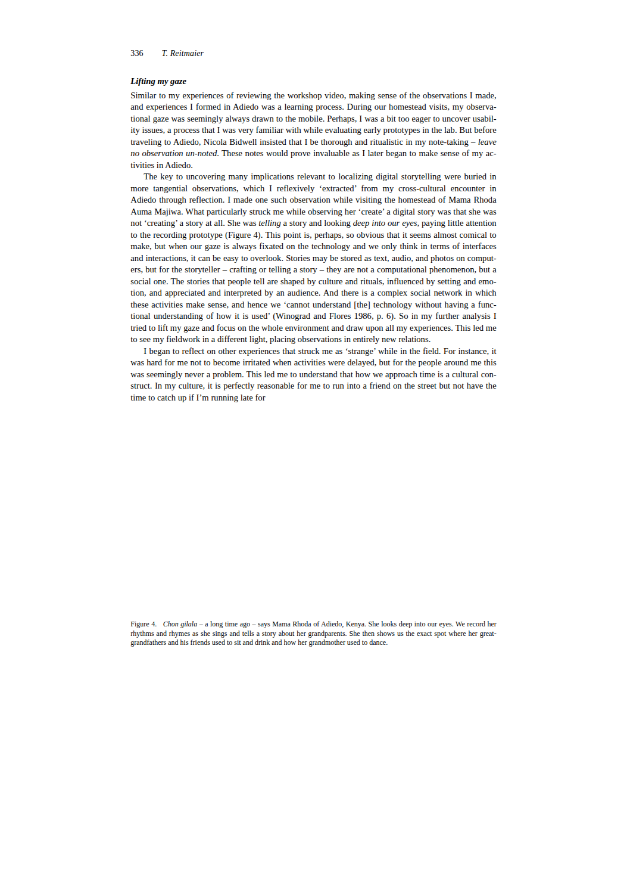336 T. Reitmaier
Lifting my gaze
Similar to my experiences of reviewing the workshop video, making sense of the observations I made, and experiences I formed in Adiedo was a learning process. During our homestead visits, my observational gaze was seemingly always drawn to the mobile. Perhaps, I was a bit too eager to uncover usability issues, a process that I was very familiar with while evaluating early prototypes in the lab. But before traveling to Adiedo, Nicola Bidwell insisted that I be thorough and ritualistic in my note-taking – leave no observation un-noted. These notes would prove invaluable as I later began to make sense of my activities in Adiedo.
The key to uncovering many implications relevant to localizing digital storytelling were buried in more tangential observations, which I reflexively ‘extracted’ from my cross-cultural encounter in Adiedo through reflection. I made one such observation while visiting the homestead of Mama Rhoda Auma Majiwa. What particularly struck me while observing her ‘create’ a digital story was that she was not ‘creating’ a story at all. She was telling a story and looking deep into our eyes, paying little attention to the recording prototype (Figure 4). This point is, perhaps, so obvious that it seems almost comical to make, but when our gaze is always fixated on the technology and we only think in terms of interfaces and interactions, it can be easy to overlook. Stories may be stored as text, audio, and photos on computers, but for the storyteller – crafting or telling a story – they are not a computational phenomenon, but a social one. The stories that people tell are shaped by culture and rituals, influenced by setting and emotion, and appreciated and interpreted by an audience. And there is a complex social network in which these activities make sense, and hence we ‘cannot understand [the] technology without having a functional understanding of how it is used’ (Winograd and Flores 1986, p. 6). So in my further analysis I tried to lift my gaze and focus on the whole environment and draw upon all my experiences. This led me to see my fieldwork in a different light, placing observations in entirely new relations.
I began to reflect on other experiences that struck me as ‘strange’ while in the field. For instance, it was hard for me not to become irritated when activities were delayed, but for the people around me this was seemingly never a problem. This led me to understand that how we approach time is a cultural construct. In my culture, it is perfectly reasonable for me to run into a friend on the street but not have the time to catch up if I’m running late for
Figure 4. Chon gilala – a long time ago – says Mama Rhoda of Adiedo, Kenya. She looks deep into our eyes. We record her rhythms and rhymes as she sings and tells a story about her grandparents. She then shows us the exact spot where her great-grandfathers and his friends used to sit and drink and how her grandmother used to dance.